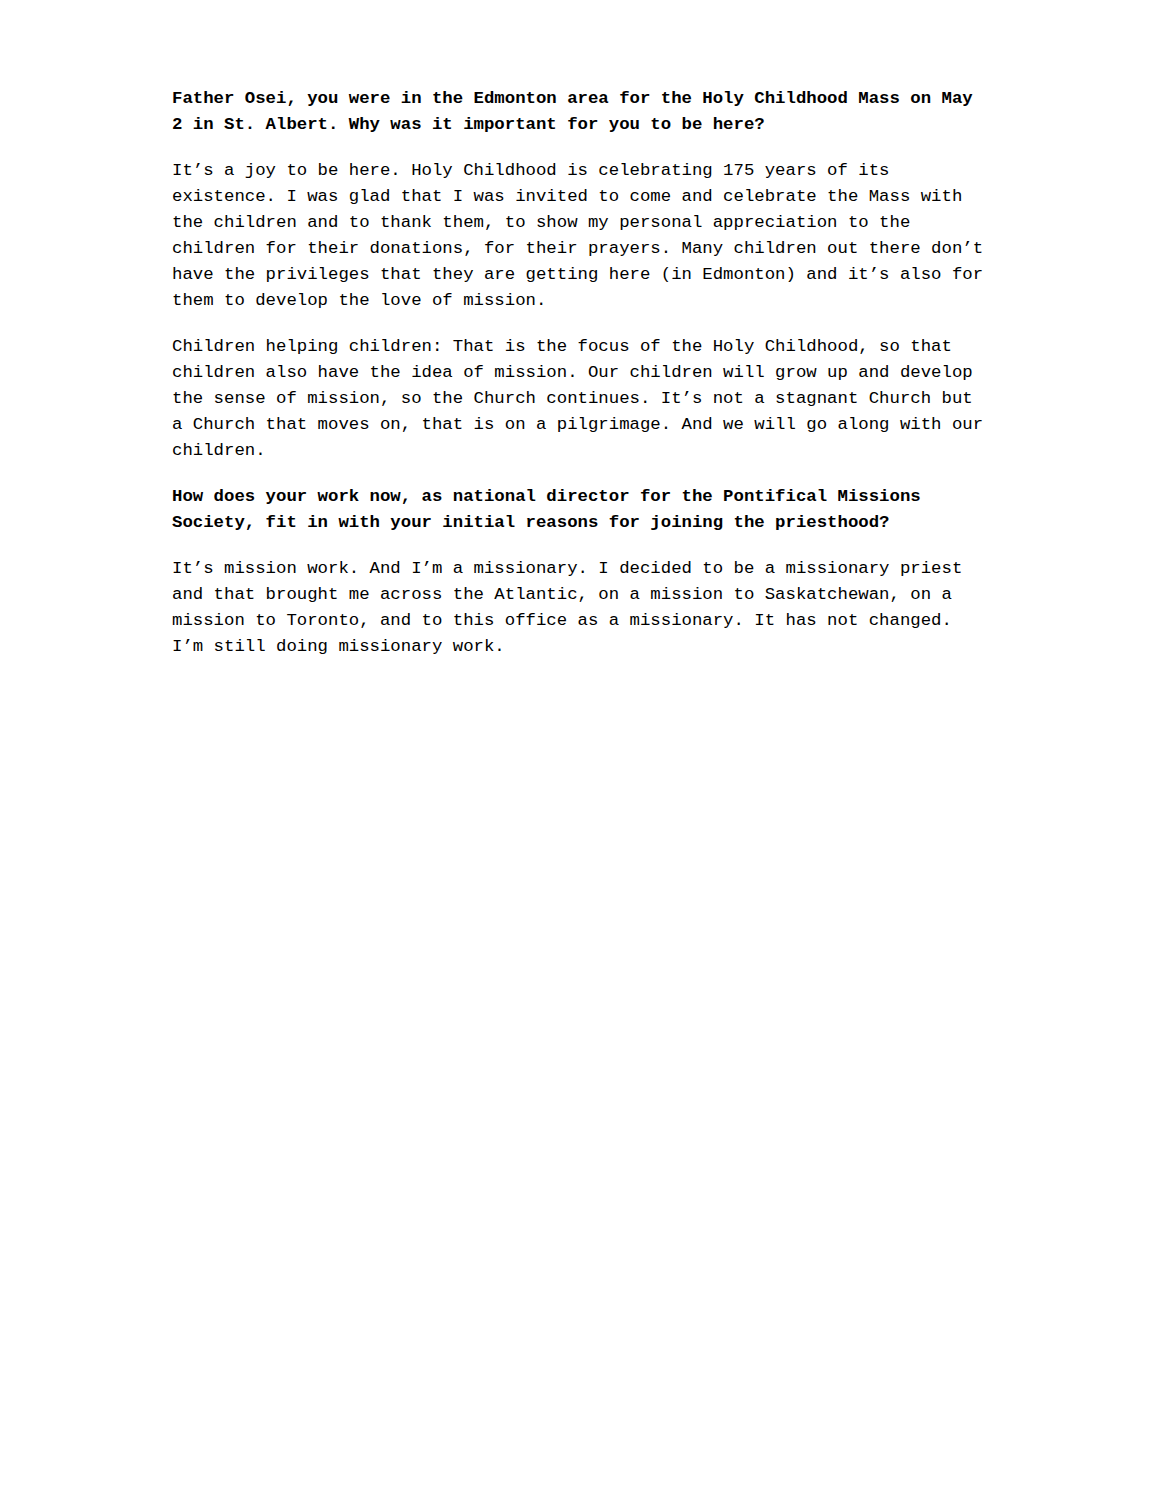Father Osei, you were in the Edmonton area for the Holy Childhood Mass on May 2 in St. Albert. Why was it important for you to be here?
It’s a joy to be here. Holy Childhood is celebrating 175 years of its existence. I was glad that I was invited to come and celebrate the Mass with the children and to thank them, to show my personal appreciation to the children for their donations, for their prayers. Many children out there don’t have the privileges that they are getting here (in Edmonton) and it’s also for them to develop the love of mission.
Children helping children: That is the focus of the Holy Childhood, so that children also have the idea of mission. Our children will grow up and develop the sense of mission, so the Church continues. It’s not a stagnant Church but a Church that moves on, that is on a pilgrimage. And we will go along with our children.
How does your work now, as national director for the Pontifical Missions Society, fit in with your initial reasons for joining the priesthood?
It’s mission work. And I’m a missionary. I decided to be a missionary priest and that brought me across the Atlantic, on a mission to Saskatchewan, on a mission to Toronto, and to this office as a missionary. It has not changed. I’m still doing missionary work.